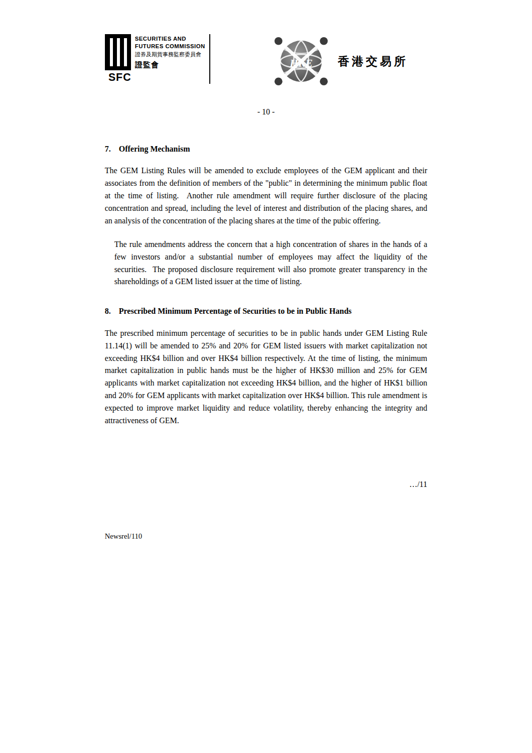SFC
SECURITIES AND
FUTURES COMMISSION
證券及期貨事務監察委員會
證監會
HKE
香港交易所
- 10 -
7. Offering Mechanism
The GEM Listing Rules will be amended to exclude employees of the GEM applicant and their associates from the definition of members of the "public" in determining the minimum public float at the time of listing. Another rule amendment will require further disclosure of the placing concentration and spread, including the level of interest and distribution of the placing shares, and an analysis of the concentration of the placing shares at the time of the pubic offering.
The rule amendments address the concern that a high concentration of shares in the hands of a few investors and/or a substantial number of employees may affect the liquidity of the securities. The proposed disclosure requirement will also promote greater transparency in the shareholdings of a GEM listed issuer at the time of listing.
8. Prescribed Minimum Percentage of Securities to be in Public Hands
The prescribed minimum percentage of securities to be in public hands under GEM Listing Rule 11.14(1) will be amended to 25% and 20% for GEM listed issuers with market capitalization not exceeding HK$4 billion and over HK$4 billion respectively. At the time of listing, the minimum market capitalization in public hands must be the higher of HK$30 million and 25% for GEM applicants with market capitalization not exceeding HK$4 billion, and the higher of HK$1 billion and 20% for GEM applicants with market capitalization over HK$4 billion. This rule amendment is expected to improve market liquidity and reduce volatility, thereby enhancing the integrity and attractiveness of GEM.
…/11
Newsrel/110